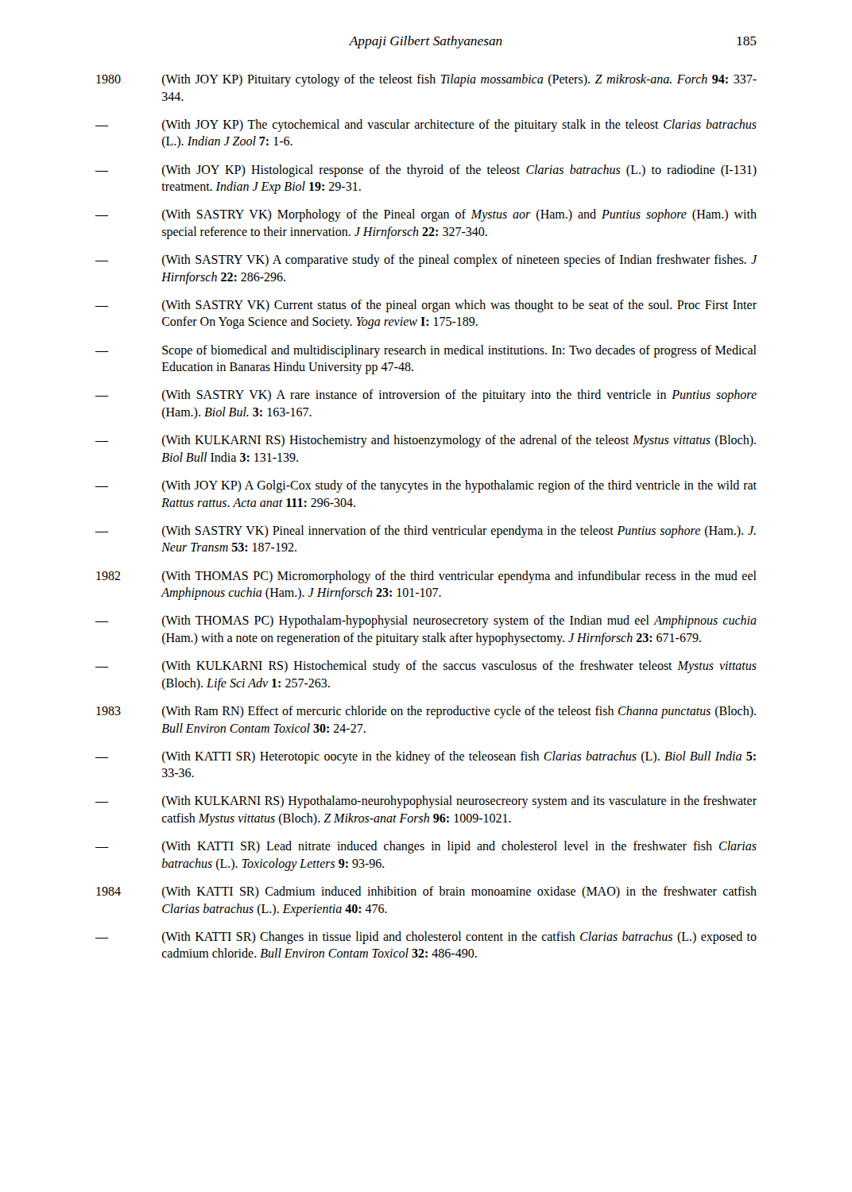Appaji Gilbert Sathyanesan 185
1980
(With JOY KP) Pituitary cytology of the teleost fish Tilapia mossambica (Peters). Z mikrosk-ana. Forch 94: 337-344.
—
(With JOY KP) The cytochemical and vascular architecture of the pituitary stalk in the teleost Clarias batrachus (L.). Indian J Zool 7: 1-6.
—
(With JOY KP) Histological response of the thyroid of the teleost Clarias batrachus (L.) to radiodine (I-131) treatment. Indian J Exp Biol 19: 29-31.
—
(With SASTRY VK) Morphology of the Pineal organ of Mystus aor (Ham.) and Puntius sophore (Ham.) with special reference to their innervation. J Hirnforsch 22: 327-340.
—
(With SASTRY VK) A comparative study of the pineal complex of nineteen species of Indian freshwater fishes. J Hirnforsch 22: 286-296.
—
(With SASTRY VK) Current status of the pineal organ which was thought to be seat of the soul. Proc First Inter Confer On Yoga Science and Society. Yoga review I: 175-189.
—
Scope of biomedical and multidisciplinary research in medical institutions. In: Two decades of progress of Medical Education in Banaras Hindu University pp 47-48.
—
(With SASTRY VK) A rare instance of introversion of the pituitary into the third ventricle in Puntius sophore (Ham.). Biol Bul. 3: 163-167.
—
(With KULKARNI RS) Histochemistry and histoenzymology of the adrenal of the teleost Mystus vittatus (Bloch). Biol Bull India 3: 131-139.
—
(With JOY KP) A Golgi-Cox study of the tanycytes in the hypothalamic region of the third ventricle in the wild rat Rattus rattus. Acta anat 111: 296-304.
—
(With SASTRY VK) Pineal innervation of the third ventricular ependyma in the teleost Puntius sophore (Ham.). J. Neur Transm 53: 187-192.
1982
(With THOMAS PC) Micromorphology of the third ventricular ependyma and infundibular recess in the mud eel Amphipnous cuchia (Ham.). J Hirnforsch 23: 101-107.
—
(With THOMAS PC) Hypothalam-hypophysial neurosecretory system of the Indian mud eel Amphipnous cuchia (Ham.) with a note on regeneration of the pituitary stalk after hypophysectomy. J Hirnforsch 23: 671-679.
—
(With KULKARNI RS) Histochemical study of the saccus vasculosus of the freshwater teleost Mystus vittatus (Bloch). Life Sci Adv 1: 257-263.
1983
(With Ram RN) Effect of mercuric chloride on the reproductive cycle of the teleost fish Channa punctatus (Bloch). Bull Environ Contam Toxicol 30: 24-27.
—
(With KATTI SR) Heterotopic oocyte in the kidney of the teleosean fish Clarias batrachus (L). Biol Bull India 5: 33-36.
—
(With KULKARNI RS) Hypothalamo-neurohypophysial neurosecreory system and its vasculature in the freshwater catfish Mystus vittatus (Bloch). Z Mikros-anat Forsh 96: 1009-1021.
—
(With KATTI SR) Lead nitrate induced changes in lipid and cholesterol level in the freshwater fish Clarias batrachus (L.). Toxicology Letters 9: 93-96.
1984
(With KATTI SR) Cadmium induced inhibition of brain monoamine oxidase (MAO) in the freshwater catfish Clarias batrachus (L.). Experientia 40: 476.
—
(With KATTI SR) Changes in tissue lipid and cholesterol content in the catfish Clarias batrachus (L.) exposed to cadmium chloride. Bull Environ Contam Toxicol 32: 486-490.